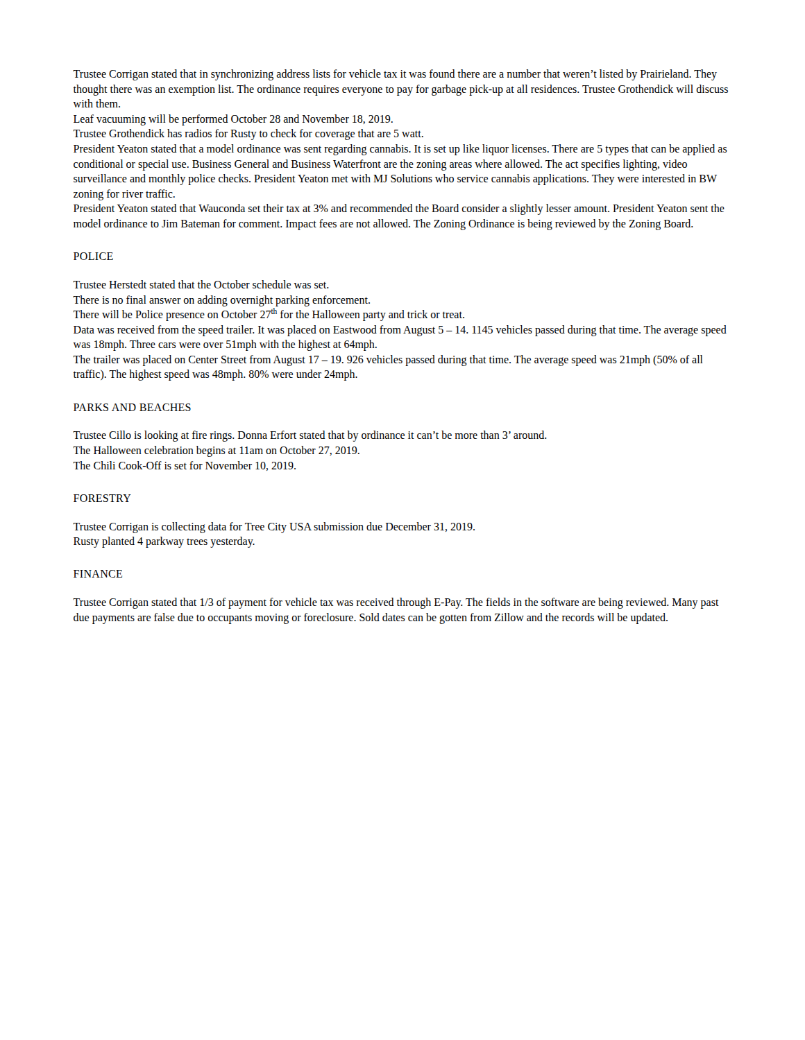Trustee Corrigan stated that in synchronizing address lists for vehicle tax it was found there are a number that weren’t listed by Prairieland. They thought there was an exemption list. The ordinance requires everyone to pay for garbage pick-up at all residences. Trustee Grothendick will discuss with them.
Leaf vacuuming will be performed October 28 and November 18, 2019.
Trustee Grothendick has radios for Rusty to check for coverage that are 5 watt.
President Yeaton stated that a model ordinance was sent regarding cannabis. It is set up like liquor licenses. There are 5 types that can be applied as conditional or special use. Business General and Business Waterfront are the zoning areas where allowed. The act specifies lighting, video surveillance and monthly police checks. President Yeaton met with MJ Solutions who service cannabis applications. They were interested in BW zoning for river traffic.
President Yeaton stated that Wauconda set their tax at 3% and recommended the Board consider a slightly lesser amount. President Yeaton sent the model ordinance to Jim Bateman for comment. Impact fees are not allowed. The Zoning Ordinance is being reviewed by the Zoning Board.
POLICE
Trustee Herstedt stated that the October schedule was set.
There is no final answer on adding overnight parking enforcement.
There will be Police presence on October 27th for the Halloween party and trick or treat.
Data was received from the speed trailer. It was placed on Eastwood from August 5 – 14. 1145 vehicles passed during that time. The average speed was 18mph. Three cars were over 51mph with the highest at 64mph.
The trailer was placed on Center Street from August 17 – 19. 926 vehicles passed during that time. The average speed was 21mph (50% of all traffic). The highest speed was 48mph. 80% were under 24mph.
PARKS AND BEACHES
Trustee Cillo is looking at fire rings. Donna Erfort stated that by ordinance it can’t be more than 3’ around.
The Halloween celebration begins at 11am on October 27, 2019.
The Chili Cook-Off is set for November 10, 2019.
FORESTRY
Trustee Corrigan is collecting data for Tree City USA submission due December 31, 2019.
Rusty planted 4 parkway trees yesterday.
FINANCE
Trustee Corrigan stated that 1/3 of payment for vehicle tax was received through E-Pay. The fields in the software are being reviewed. Many past due payments are false due to occupants moving or foreclosure. Sold dates can be gotten from Zillow and the records will be updated.